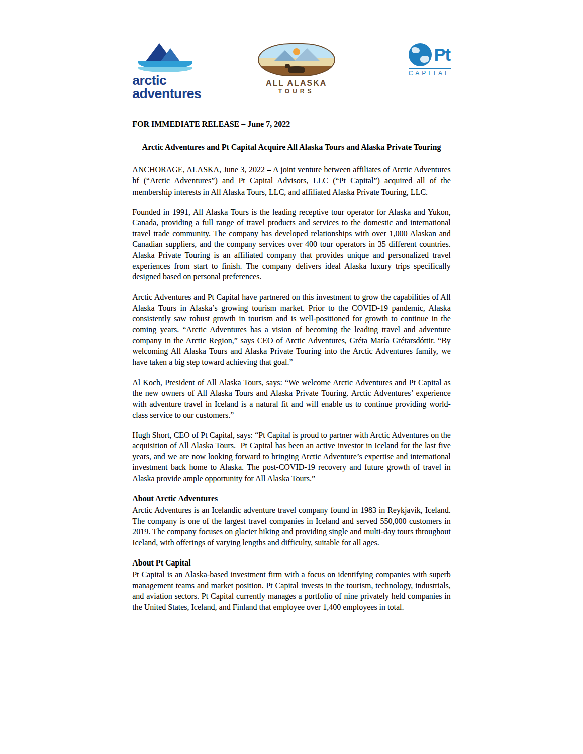arctic
adventures
ALL ALASKATOURS
Pt
CAPITAL
FOR IMMEDIATE RELEASE – June 7, 2022
Arctic Adventures and Pt Capital Acquire All Alaska Tours and Alaska Private Touring
ANCHORAGE, ALASKA, June 3, 2022 – A joint venture between affiliates of Arctic Adventures hf (“Arctic Adventures”) and Pt Capital Advisors, LLC (“Pt Capital”) acquired all of the membership interests in All Alaska Tours, LLC, and affiliated Alaska Private Touring, LLC.
Founded in 1991, All Alaska Tours is the leading receptive tour operator for Alaska and Yukon, Canada, providing a full range of travel products and services to the domestic and international travel trade community. The company has developed relationships with over 1,000 Alaskan and Canadian suppliers, and the company services over 400 tour operators in 35 different countries. Alaska Private Touring is an affiliated company that provides unique and personalized travel experiences from start to finish. The company delivers ideal Alaska luxury trips specifically designed based on personal preferences.
Arctic Adventures and Pt Capital have partnered on this investment to grow the capabilities of All Alaska Tours in Alaska’s growing tourism market. Prior to the COVID-19 pandemic, Alaska consistently saw robust growth in tourism and is well-positioned for growth to continue in the coming years. “Arctic Adventures has a vision of becoming the leading travel and adventure company in the Arctic Region,” says CEO of Arctic Adventures, Gréta María Grétarsdóttir. “By welcoming All Alaska Tours and Alaska Private Touring into the Arctic Adventures family, we have taken a big step toward achieving that goal.”
Al Koch, President of All Alaska Tours, says: “We welcome Arctic Adventures and Pt Capital as the new owners of All Alaska Tours and Alaska Private Touring. Arctic Adventures’ experience with adventure travel in Iceland is a natural fit and will enable us to continue providing world-class service to our customers.”
Hugh Short, CEO of Pt Capital, says: “Pt Capital is proud to partner with Arctic Adventures on the acquisition of All Alaska Tours. Pt Capital has been an active investor in Iceland for the last five years, and we are now looking forward to bringing Arctic Adventure’s expertise and international investment back home to Alaska. The post-COVID-19 recovery and future growth of travel in Alaska provide ample opportunity for All Alaska Tours.”
About Arctic Adventures
Arctic Adventures is an Icelandic adventure travel company found in 1983 in Reykjavik, Iceland. The company is one of the largest travel companies in Iceland and served 550,000 customers in 2019. The company focuses on glacier hiking and providing single and multi-day tours throughout Iceland, with offerings of varying lengths and difficulty, suitable for all ages.
About Pt Capital
Pt Capital is an Alaska-based investment firm with a focus on identifying companies with superb management teams and market position. Pt Capital invests in the tourism, technology, industrials, and aviation sectors. Pt Capital currently manages a portfolio of nine privately held companies in the United States, Iceland, and Finland that employee over 1,400 employees in total.